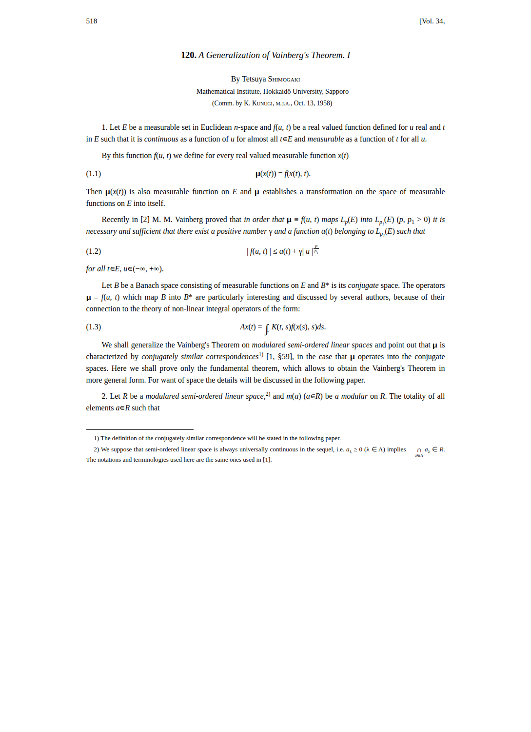518 [Vol. 34,
120. A Generalization of Vainberg's Theorem. I
By Tetsuya Shimogaki
Mathematical Institute, Hokkaidô University, Sapporo
(Comm. by K. Kunugi, m.j.a., Oct. 13, 1958)
1. Let E be a measurable set in Euclidean n-space and f(u, t) be a real valued function defined for u real and t in E such that it is continuous as a function of u for almost all t∊E and measurable as a function of t for all u.
By this function f(u, t) we define for every real valued measurable function x(t)
(1.1) 𝛍(x(t)) = f(x(t), t).
Then 𝛍(x(t)) is also measurable function on E and 𝛍 establishes a transformation on the space of measurable functions on E into itself.
Recently in [2] M. M. Vainberg proved that in order that 𝛍 ≡ f(u, t) maps Lp(E) into Lp1(E) (p, p1 > 0) it is necessary and sufficient that there exist a positive number γ and a function a(t) belonging to Lp1(E) such that
(1.2) | f(u, t) | ≤ a(t) + γ| u |pp1
for all t∊E, u∊(−∞, +∞).
Let B be a Banach space consisting of measurable functions on E and B* is its conjugate space. The operators 𝛍 ≡ f(u, t) which map B into B* are particularly interesting and discussed by several authors, because of their connection to the theory of non-linear integral operators of the form:
(1.3) Ax(t) = ∫E K(t, s)f(x(s), s)ds.
We shall generalize the Vainberg's Theorem on modulared semi-ordered linear spaces and point out that 𝛍 is characterized by conjugately similar correspondences1) [1, §59], in the case that 𝛍 operates into the conjugate spaces. Here we shall prove only the fundamental theorem, which allows to obtain the Vainberg's Theorem in more general form. For want of space the details will be discussed in the following paper.
2. Let R be a modulared semi-ordered linear space,2) and m(a) (a∊R) be a modular on R. The totality of all elements a∊R such that
1) The definition of the conjugately similar correspondence will be stated in the following paper.
2) We suppose that semi-ordered linear space is always universally continuous in the sequel, i.e. aλ ≥ 0 (λ ∈ Λ) implies ∩λ∈Λ aλ ∈ R. The notations and terminologies used here are the same ones used in [1].